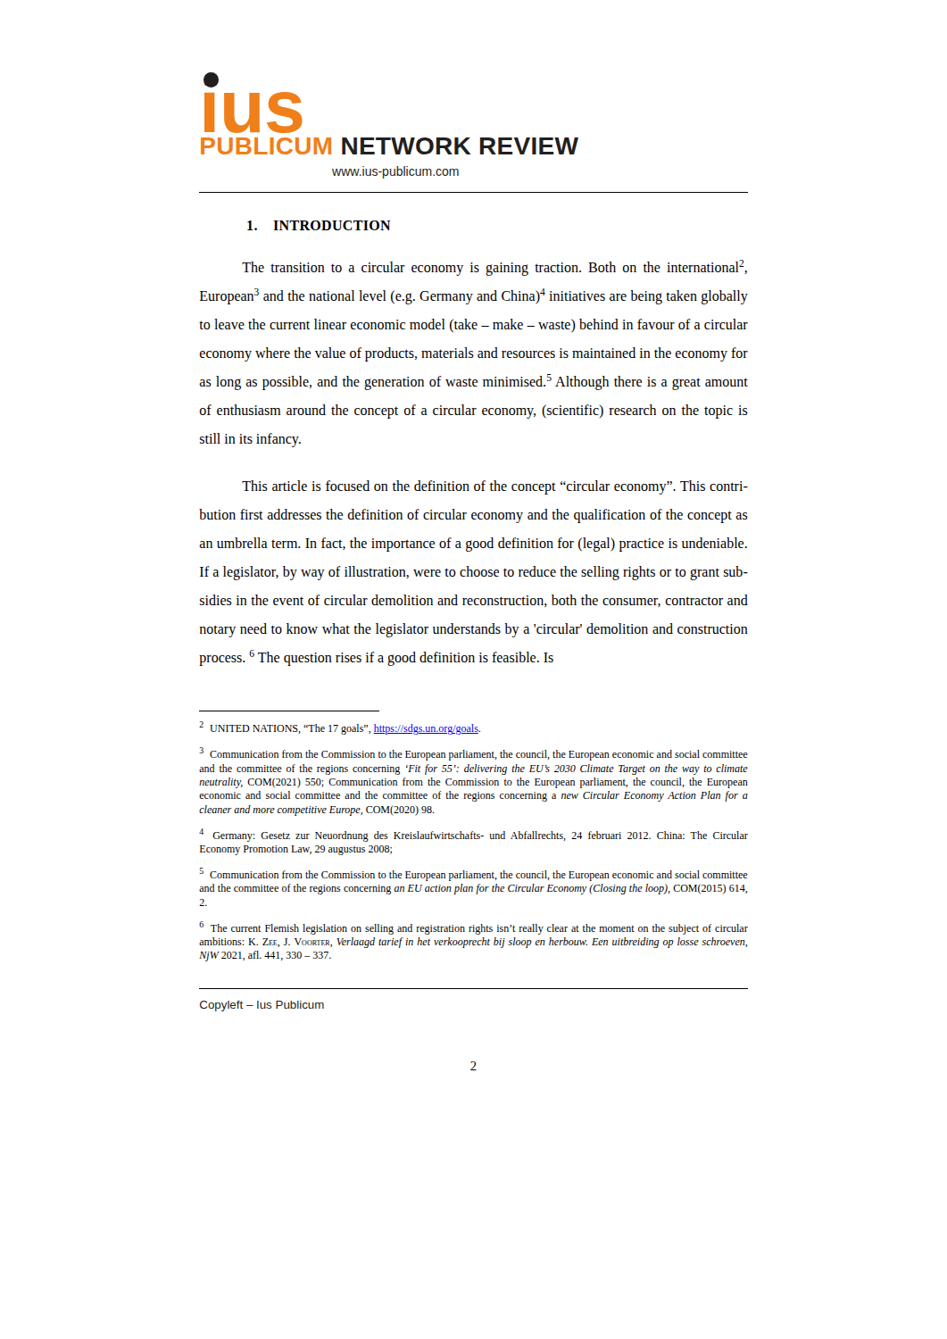ius
PUBLICUM NETWORK REVIEW
www.ius-publicum.com
1. INTRODUCTION
The transition to a circular economy is gaining traction. Both on the international2, European3 and the national level (e.g. Germany and China)4 initiatives are being taken globally to leave the current linear economic model (take – make – waste) behind in favour of a circular economy where the value of products, materials and resources is maintained in the economy for as long as possible, and the generation of waste minimised.5 Although there is a great amount of enthusiasm around the concept of a circular economy, (scientific) research on the topic is still in its infancy.
This article is focused on the definition of the concept “circular economy”. This contribution first addresses the definition of circular economy and the qualification of the concept as an umbrella term. In fact, the importance of a good definition for (legal) practice is undeniable. If a legislator, by way of illustration, were to choose to reduce the selling rights or to grant subsidies in the event of circular demolition and reconstruction, both the consumer, contractor and notary need to know what the legislator understands by a 'circular' demolition and construction process. 6 The question rises if a good definition is feasible. Is
2 UNITED NATIONS, “The 17 goals”, https://sdgs.un.org/goals.
3 Communication from the Commission to the European parliament, the council, the European economic and social committee and the committee of the regions concerning ‘Fit for 55’: delivering the EU’s 2030 Climate Target on the way to climate neutrality, COM(2021) 550; Communication from the Commission to the European parliament, the council, the European economic and social committee and the committee of the regions concerning a new Circular Economy Action Plan for a cleaner and more competitive Europe, COM(2020) 98.
4 Germany: Gesetz zur Neuordnung des Kreislaufwirtschafts- und Abfallrechts, 24 februari 2012. China: The Circular Economy Promotion Law, 29 augustus 2008;
5 Communication from the Commission to the European parliament, the council, the European economic and social committee and the committee of the regions concerning an EU action plan for the Circular Economy (Closing the loop), COM(2015) 614, 2.
6 The current Flemish legislation on selling and registration rights isn’t really clear at the moment on the subject of circular ambitions: K. Zee, J. Voorter, Verlaagd tarief in het verkooprecht bij sloop en herbouw. Een uitbreiding op losse schroeven, NjW 2021, afl. 441, 330 – 337.
Copyleft – Ius Publicum
2